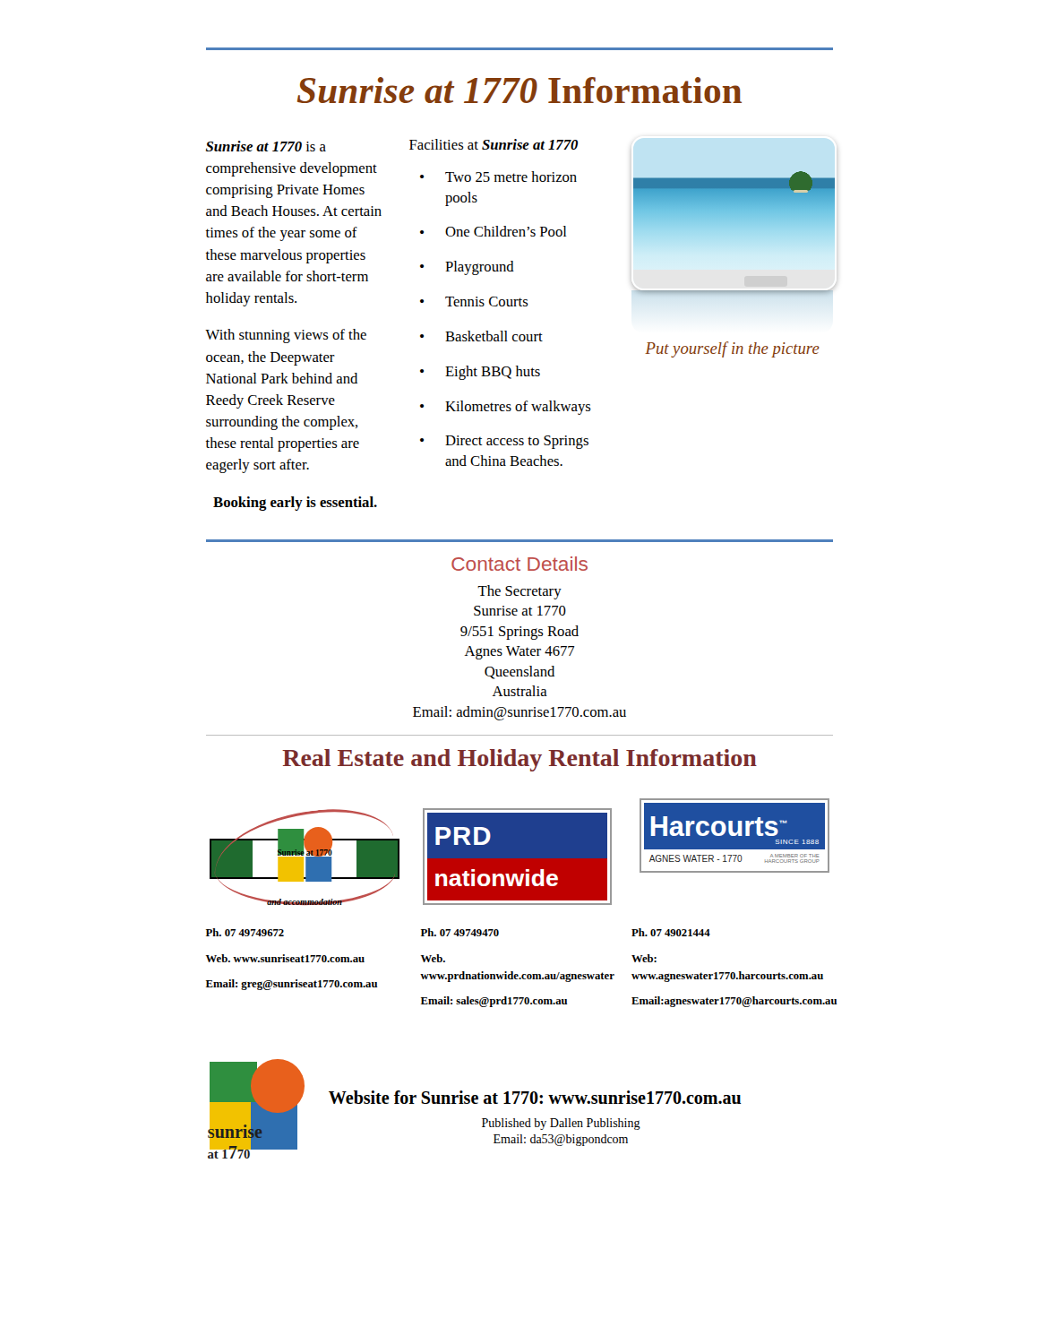Sunrise at 1770 Information
Sunrise at 1770 is a comprehensive development comprising Private Homes and Beach Houses. At certain times of the year some of these marvelous properties are available for short-term holiday rentals.
With stunning views of the ocean, the Deepwater National Park behind and Reedy Creek Reserve surrounding the complex, these rental properties are eagerly sort after.
Booking early is essential.
Facilities at Sunrise at 1770
Two 25 metre horizon pools
One Children’s Pool
Playground
Tennis Courts
Basketball court
Eight BBQ huts
Kilometres of walkways
Direct access to Springs and China Beaches.
Put yourself in the picture
Contact Details
The Secretary
Sunrise at 1770
9/551 Springs Road
Agnes Water 4677
Queensland
Australia
Email: admin@sunrise1770.com.au
Real Estate and Holiday Rental Information
Sunrise at 1770
and accommodation
Ph. 07 49749672
Web. www.sunriseat1770.com.au
Email: greg@sunriseat1770.com.au
PRD
nationwide
Ph. 07 49749470
Web. www.prdnationwide.com.au/agneswater
Email: sales@prd1770.com.au
Harcourts™SINCE 1888
AGNES WATER - 1770 A MEMBER OF THE
HARCOURTS GROUP
Ph. 07 49021444
Web: www.agneswater1770.harcourts.com.au
Email:agneswater1770@harcourts.com.au
Sunrise
at 1770
Website for Sunrise at 1770: www.sunrise1770.com.au
Published by Dallen Publishing
Email: da53@bigpondcom